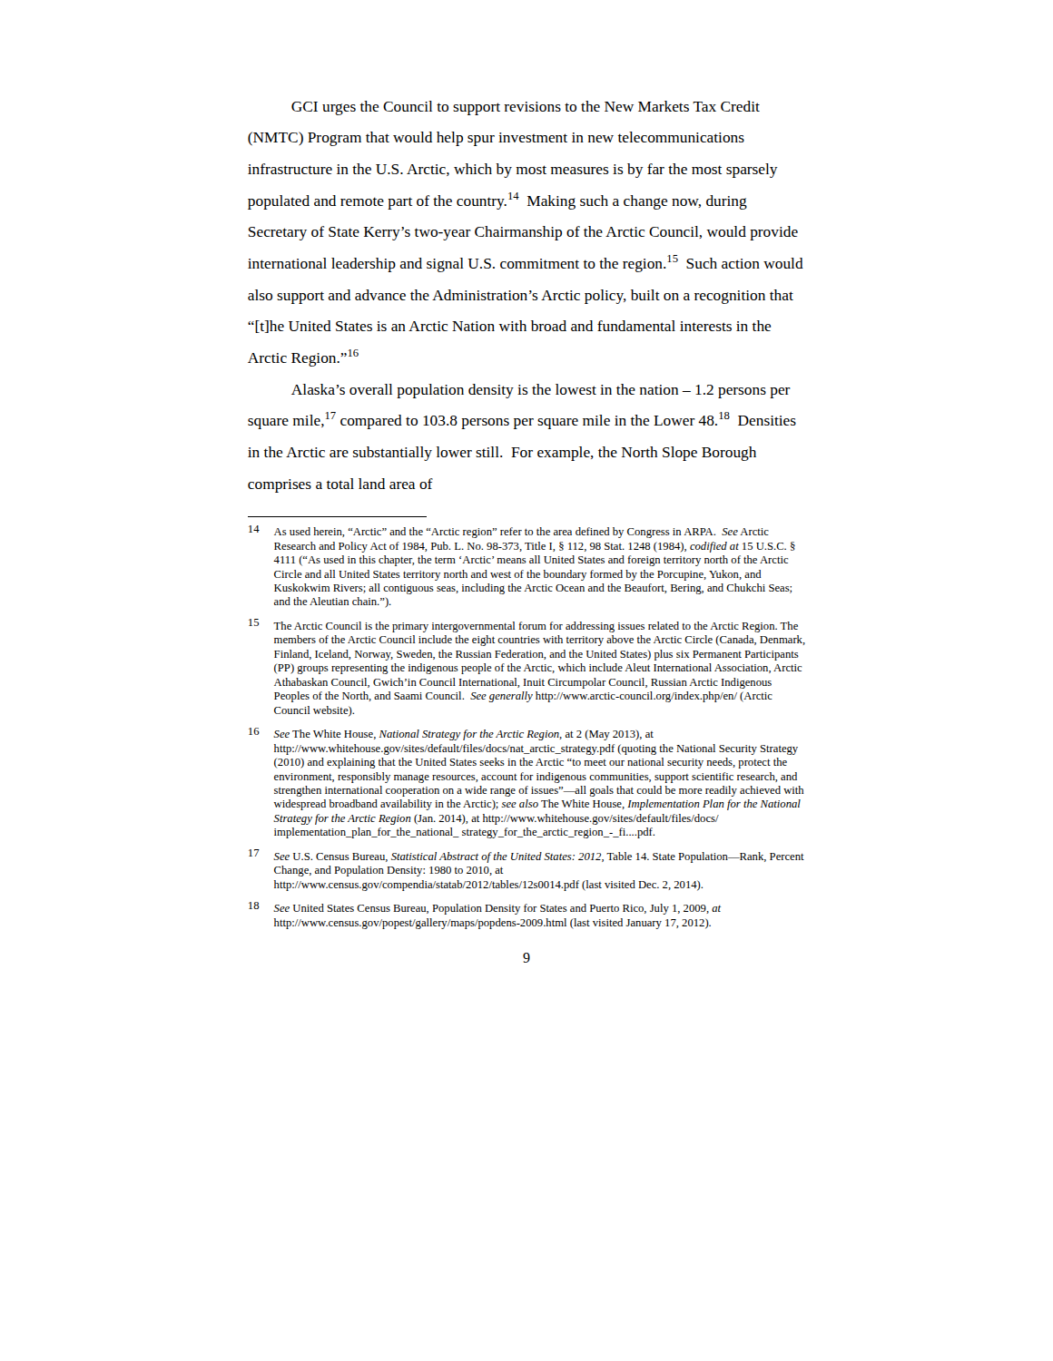GCI urges the Council to support revisions to the New Markets Tax Credit (NMTC) Program that would help spur investment in new telecommunications infrastructure in the U.S. Arctic, which by most measures is by far the most sparsely populated and remote part of the country.14 Making such a change now, during Secretary of State Kerry’s two-year Chairmanship of the Arctic Council, would provide international leadership and signal U.S. commitment to the region.15 Such action would also support and advance the Administration’s Arctic policy, built on a recognition that “[t]he United States is an Arctic Nation with broad and fundamental interests in the Arctic Region.”16
Alaska’s overall population density is the lowest in the nation – 1.2 persons per square mile,17 compared to 103.8 persons per square mile in the Lower 48.18 Densities in the Arctic are substantially lower still. For example, the North Slope Borough comprises a total land area of
14
As used herein, “Arctic” and the “Arctic region” refer to the area defined by Congress in ARPA. See Arctic Research and Policy Act of 1984, Pub. L. No. 98-373, Title I, § 112, 98 Stat. 1248 (1984), codified at 15 U.S.C. § 4111 (“As used in this chapter, the term ‘Arctic’ means all United States and foreign territory north of the Arctic Circle and all United States territory north and west of the boundary formed by the Porcupine, Yukon, and Kuskokwim Rivers; all contiguous seas, including the Arctic Ocean and the Beaufort, Bering, and Chukchi Seas; and the Aleutian chain.”).
15
The Arctic Council is the primary intergovernmental forum for addressing issues related to the Arctic Region. The members of the Arctic Council include the eight countries with territory above the Arctic Circle (Canada, Denmark, Finland, Iceland, Norway, Sweden, the Russian Federation, and the United States) plus six Permanent Participants (PP) groups representing the indigenous people of the Arctic, which include Aleut International Association, Arctic Athabaskan Council, Gwich’in Council International, Inuit Circumpolar Council, Russian Arctic Indigenous Peoples of the North, and Saami Council. See generally http://www.arctic-council.org/index.php/en/ (Arctic Council website).
16
See The White House, National Strategy for the Arctic Region, at 2 (May 2013), at http://www.whitehouse.gov/sites/default/files/docs/nat_arctic_strategy.pdf (quoting the National Security Strategy (2010) and explaining that the United States seeks in the Arctic “to meet our national security needs, protect the environment, responsibly manage resources, account for indigenous communities, support scientific research, and strengthen international cooperation on a wide range of issues”—all goals that could be more readily achieved with widespread broadband availability in the Arctic); see also The White House, Implementation Plan for the National Strategy for the Arctic Region (Jan. 2014), at http://www.whitehouse.gov/sites/default/files/docs/ implementation_plan_for_the_national_ strategy_for_the_arctic_region_-_fi....pdf.
17
See U.S. Census Bureau, Statistical Abstract of the United States: 2012, Table 14. State Population—Rank, Percent Change, and Population Density: 1980 to 2010, at http://www.census.gov/compendia/statab/2012/tables/12s0014.pdf (last visited Dec. 2, 2014).
18
See United States Census Bureau, Population Density for States and Puerto Rico, July 1, 2009, at http://www.census.gov/popest/gallery/maps/popdens-2009.html (last visited January 17, 2012).
9